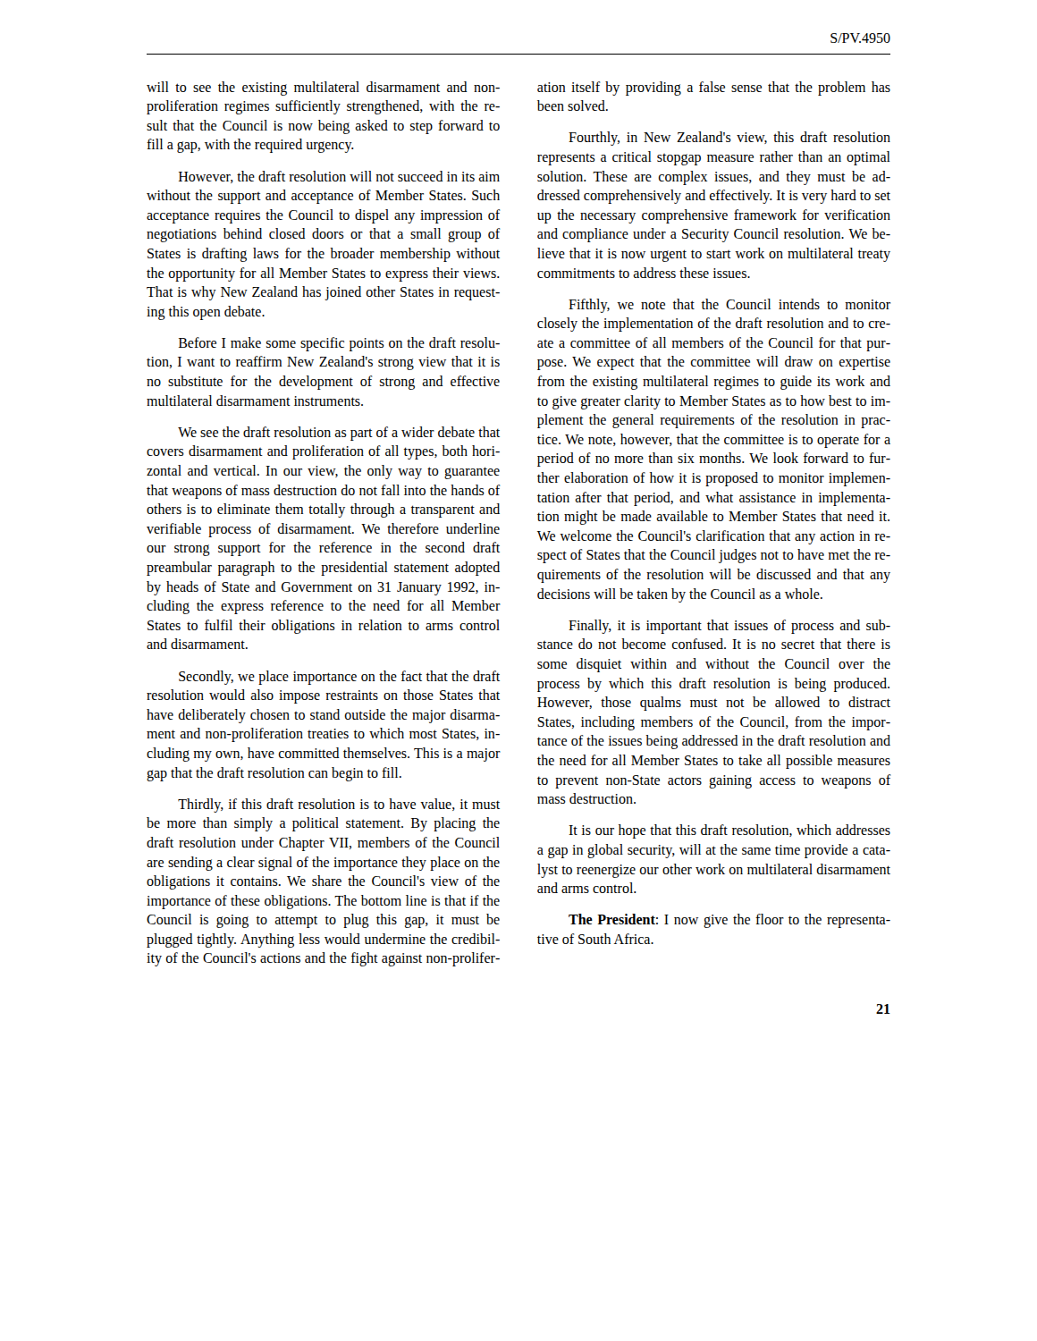S/PV.4950
will to see the existing multilateral disarmament and non-proliferation regimes sufficiently strengthened, with the result that the Council is now being asked to step forward to fill a gap, with the required urgency.
However, the draft resolution will not succeed in its aim without the support and acceptance of Member States. Such acceptance requires the Council to dispel any impression of negotiations behind closed doors or that a small group of States is drafting laws for the broader membership without the opportunity for all Member States to express their views. That is why New Zealand has joined other States in requesting this open debate.
Before I make some specific points on the draft resolution, I want to reaffirm New Zealand's strong view that it is no substitute for the development of strong and effective multilateral disarmament instruments.
We see the draft resolution as part of a wider debate that covers disarmament and proliferation of all types, both horizontal and vertical. In our view, the only way to guarantee that weapons of mass destruction do not fall into the hands of others is to eliminate them totally through a transparent and verifiable process of disarmament. We therefore underline our strong support for the reference in the second draft preambular paragraph to the presidential statement adopted by heads of State and Government on 31 January 1992, including the express reference to the need for all Member States to fulfil their obligations in relation to arms control and disarmament.
Secondly, we place importance on the fact that the draft resolution would also impose restraints on those States that have deliberately chosen to stand outside the major disarmament and non-proliferation treaties to which most States, including my own, have committed themselves. This is a major gap that the draft resolution can begin to fill.
Thirdly, if this draft resolution is to have value, it must be more than simply a political statement. By placing the draft resolution under Chapter VII, members of the Council are sending a clear signal of the importance they place on the obligations it contains. We share the Council's view of the importance of these obligations. The bottom line is that if the Council is going to attempt to plug this gap, it must be plugged tightly. Anything less would undermine the credibility of the Council's actions and the fight against non-proliferation itself by providing a false sense that the problem has been solved.
Fourthly, in New Zealand's view, this draft resolution represents a critical stopgap measure rather than an optimal solution. These are complex issues, and they must be addressed comprehensively and effectively. It is very hard to set up the necessary comprehensive framework for verification and compliance under a Security Council resolution. We believe that it is now urgent to start work on multilateral treaty commitments to address these issues.
Fifthly, we note that the Council intends to monitor closely the implementation of the draft resolution and to create a committee of all members of the Council for that purpose. We expect that the committee will draw on expertise from the existing multilateral regimes to guide its work and to give greater clarity to Member States as to how best to implement the general requirements of the resolution in practice. We note, however, that the committee is to operate for a period of no more than six months. We look forward to further elaboration of how it is proposed to monitor implementation after that period, and what assistance in implementation might be made available to Member States that need it. We welcome the Council's clarification that any action in respect of States that the Council judges not to have met the requirements of the resolution will be discussed and that any decisions will be taken by the Council as a whole.
Finally, it is important that issues of process and substance do not become confused. It is no secret that there is some disquiet within and without the Council over the process by which this draft resolution is being produced. However, those qualms must not be allowed to distract States, including members of the Council, from the importance of the issues being addressed in the draft resolution and the need for all Member States to take all possible measures to prevent non-State actors gaining access to weapons of mass destruction.
It is our hope that this draft resolution, which addresses a gap in global security, will at the same time provide a catalyst to reenergize our other work on multilateral disarmament and arms control.
The President: I now give the floor to the representative of South Africa.
21